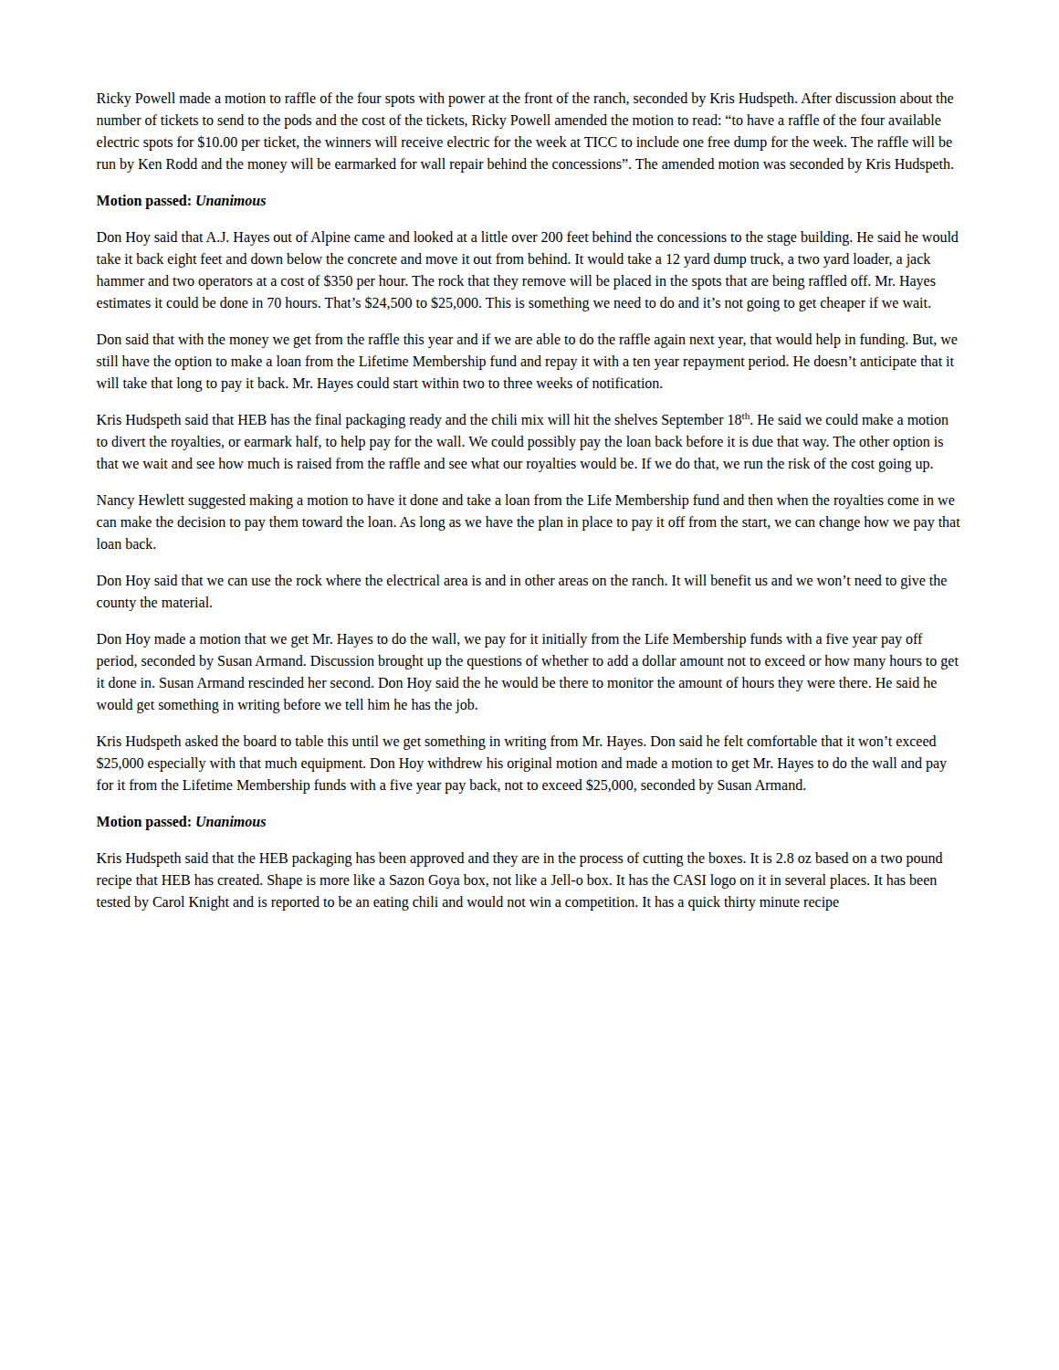Ricky Powell made a motion to raffle of the four spots with power at the front of the ranch, seconded by Kris Hudspeth. After discussion about the number of tickets to send to the pods and the cost of the tickets, Ricky Powell amended the motion to read: “to have a raffle of the four available electric spots for $10.00 per ticket, the winners will receive electric for the week at TICC to include one free dump for the week. The raffle will be run by Ken Rodd and the money will be earmarked for wall repair behind the concessions”. The amended motion was seconded by Kris Hudspeth.
Motion passed: Unanimous
Don Hoy said that A.J. Hayes out of Alpine came and looked at a little over 200 feet behind the concessions to the stage building. He said he would take it back eight feet and down below the concrete and move it out from behind. It would take a 12 yard dump truck, a two yard loader, a jack hammer and two operators at a cost of $350 per hour. The rock that they remove will be placed in the spots that are being raffled off. Mr. Hayes estimates it could be done in 70 hours. That’s $24,500 to $25,000. This is something we need to do and it’s not going to get cheaper if we wait.
Don said that with the money we get from the raffle this year and if we are able to do the raffle again next year, that would help in funding. But, we still have the option to make a loan from the Lifetime Membership fund and repay it with a ten year repayment period. He doesn’t anticipate that it will take that long to pay it back. Mr. Hayes could start within two to three weeks of notification.
Kris Hudspeth said that HEB has the final packaging ready and the chili mix will hit the shelves September 18th. He said we could make a motion to divert the royalties, or earmark half, to help pay for the wall. We could possibly pay the loan back before it is due that way. The other option is that we wait and see how much is raised from the raffle and see what our royalties would be. If we do that, we run the risk of the cost going up.
Nancy Hewlett suggested making a motion to have it done and take a loan from the Life Membership fund and then when the royalties come in we can make the decision to pay them toward the loan. As long as we have the plan in place to pay it off from the start, we can change how we pay that loan back.
Don Hoy said that we can use the rock where the electrical area is and in other areas on the ranch. It will benefit us and we won’t need to give the county the material.
Don Hoy made a motion that we get Mr. Hayes to do the wall, we pay for it initially from the Life Membership funds with a five year pay off period, seconded by Susan Armand. Discussion brought up the questions of whether to add a dollar amount not to exceed or how many hours to get it done in. Susan Armand rescinded her second. Don Hoy said the he would be there to monitor the amount of hours they were there. He said he would get something in writing before we tell him he has the job.
Kris Hudspeth asked the board to table this until we get something in writing from Mr. Hayes. Don said he felt comfortable that it won’t exceed $25,000 especially with that much equipment. Don Hoy withdrew his original motion and made a motion to get Mr. Hayes to do the wall and pay for it from the Lifetime Membership funds with a five year pay back, not to exceed $25,000, seconded by Susan Armand.
Motion passed: Unanimous
Kris Hudspeth said that the HEB packaging has been approved and they are in the process of cutting the boxes. It is 2.8 oz based on a two pound recipe that HEB has created. Shape is more like a Sazon Goya box, not like a Jell-o box. It has the CASI logo on it in several places. It has been tested by Carol Knight and is reported to be an eating chili and would not win a competition. It has a quick thirty minute recipe